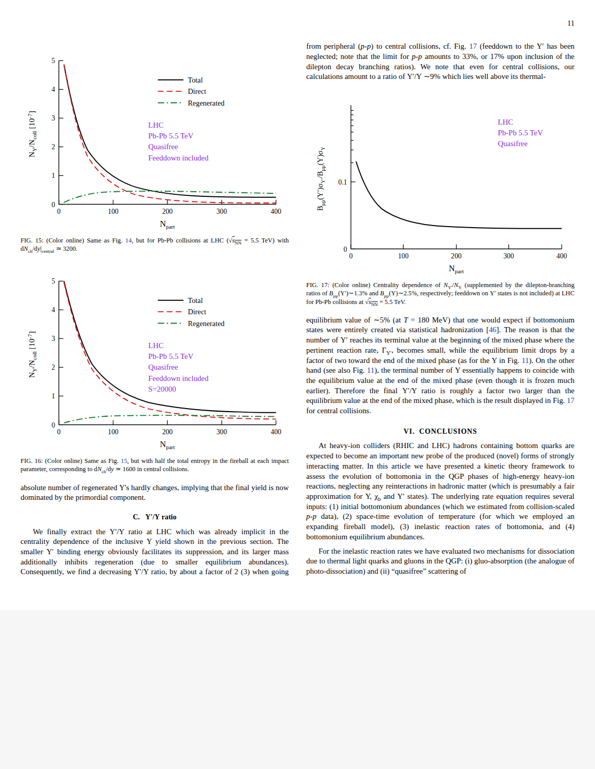11
0 1 2 3 4 5 0 100 200 300 400 Npart NΥ/Ncoll [10-7] Total Direct Regenerated LHC Pb-Pb 5.5 TeV Quasifree Feeddown included
FIG. 15: (Color online) Same as Fig. 14, but for Pb-Pb collisions at LHC (√sNN = 5.5 TeV) with dNch/dy|central ≃ 3200.
0 1 2 3 4 5 0 100 200 300 400 Npart NΥ/Ncoll [10-7] Total Direct Regenerated LHC Pb-Pb 5.5 TeV Quasifree Feeddown included S=20000
FIG. 16: (Color online) Same as Fig. 15, but with half the total entropy in the fireball at each impact parameter, corresponding to dNch/dy ≃ 1600 in central collisions.
absolute number of regenerated Υ's hardly changes, implying that the final yield is now dominated by the primordial component.
C. Υ′/Υ ratio
We finally extract the Υ′/Υ ratio at LHC which was already implicit in the centrality dependence of the inclusive Υ yield shown in the previous section. The smaller Υ′ binding energy obviously facilitates its suppression, and its larger mass additionally inhibits regeneration (due to smaller equilibrium abundances). Consequently, we find a decreasing Υ′/Υ ratio, by about a factor of 2 (3) when going from peripheral (p-p) to central collisions, cf. Fig. 17 (feeddown to the Υ′ has been neglected; note that the limit for p-p amounts to 33%, or 17% upon inclusion of the dilepton decay branching ratios). We note that even for central collisions, our calculations amount to a ratio of Υ′/Υ ∼9% which lies well above its thermal-
0 0.1 0 100 200 300 400 Npart Bμμ(Υ′)σΥ′/Bμμ(Υ)σΥ LHC Pb-Pb 5.5 TeV Quasifree
FIG. 17: (Color online) Centrality dependence of NΥ′/NΥ (supplemented by the dilepton-branching ratios of Bμμ(Υ′)∼1.3% and Bμμ(Υ)∼2.5%, respectively; feeddown on Υ′ states is not included) at LHC for Pb-Pb collisions at √sNN = 5.5 TeV.
equilibrium value of ∼5% (at T = 180 MeV) that one would expect if bottomonium states were entirely created via statistical hadronization [46]. The reason is that the number of Υ′ reaches its terminal value at the beginning of the mixed phase where the pertinent reaction rate, ΓΥ′, becomes small, while the equilibrium limit drops by a factor of two toward the end of the mixed phase (as for the Υ in Fig. 11). On the other hand (see also Fig. 11), the terminal number of Υ essentially happens to coincide with the equilibrium value at the end of the mixed phase (even though it is frozen much earlier). Therefore the final Υ′/Υ ratio is roughly a factor two larger than the equilibrium value at the end of the mixed phase, which is the result displayed in Fig. 17 for central collisions.
VI. Conclusions
At heavy-ion colliders (RHIC and LHC) hadrons containing bottom quarks are expected to become an important new probe of the produced (novel) forms of strongly interacting matter. In this article we have presented a kinetic theory framework to assess the evolution of bottomonia in the QGP phases of high-energy heavy-ion reactions, neglecting any reinteractions in hadronic matter (which is presumably a fair approximation for Υ, χb and Υ′ states). The underlying rate equation requires several inputs: (1) initial bottomonium abundances (which we estimated from collision-scaled p-p data), (2) space-time evolution of temperature (for which we employed an expanding fireball model), (3) inelastic reaction rates of bottomonia, and (4) bottomonium equilibrium abundances.
For the inelastic reaction rates we have evaluated two mechanisms for dissociation due to thermal light quarks and gluons in the QGP: (i) gluo-absorption (the analogue of photo-dissociation) and (ii) “quasifree” scattering of